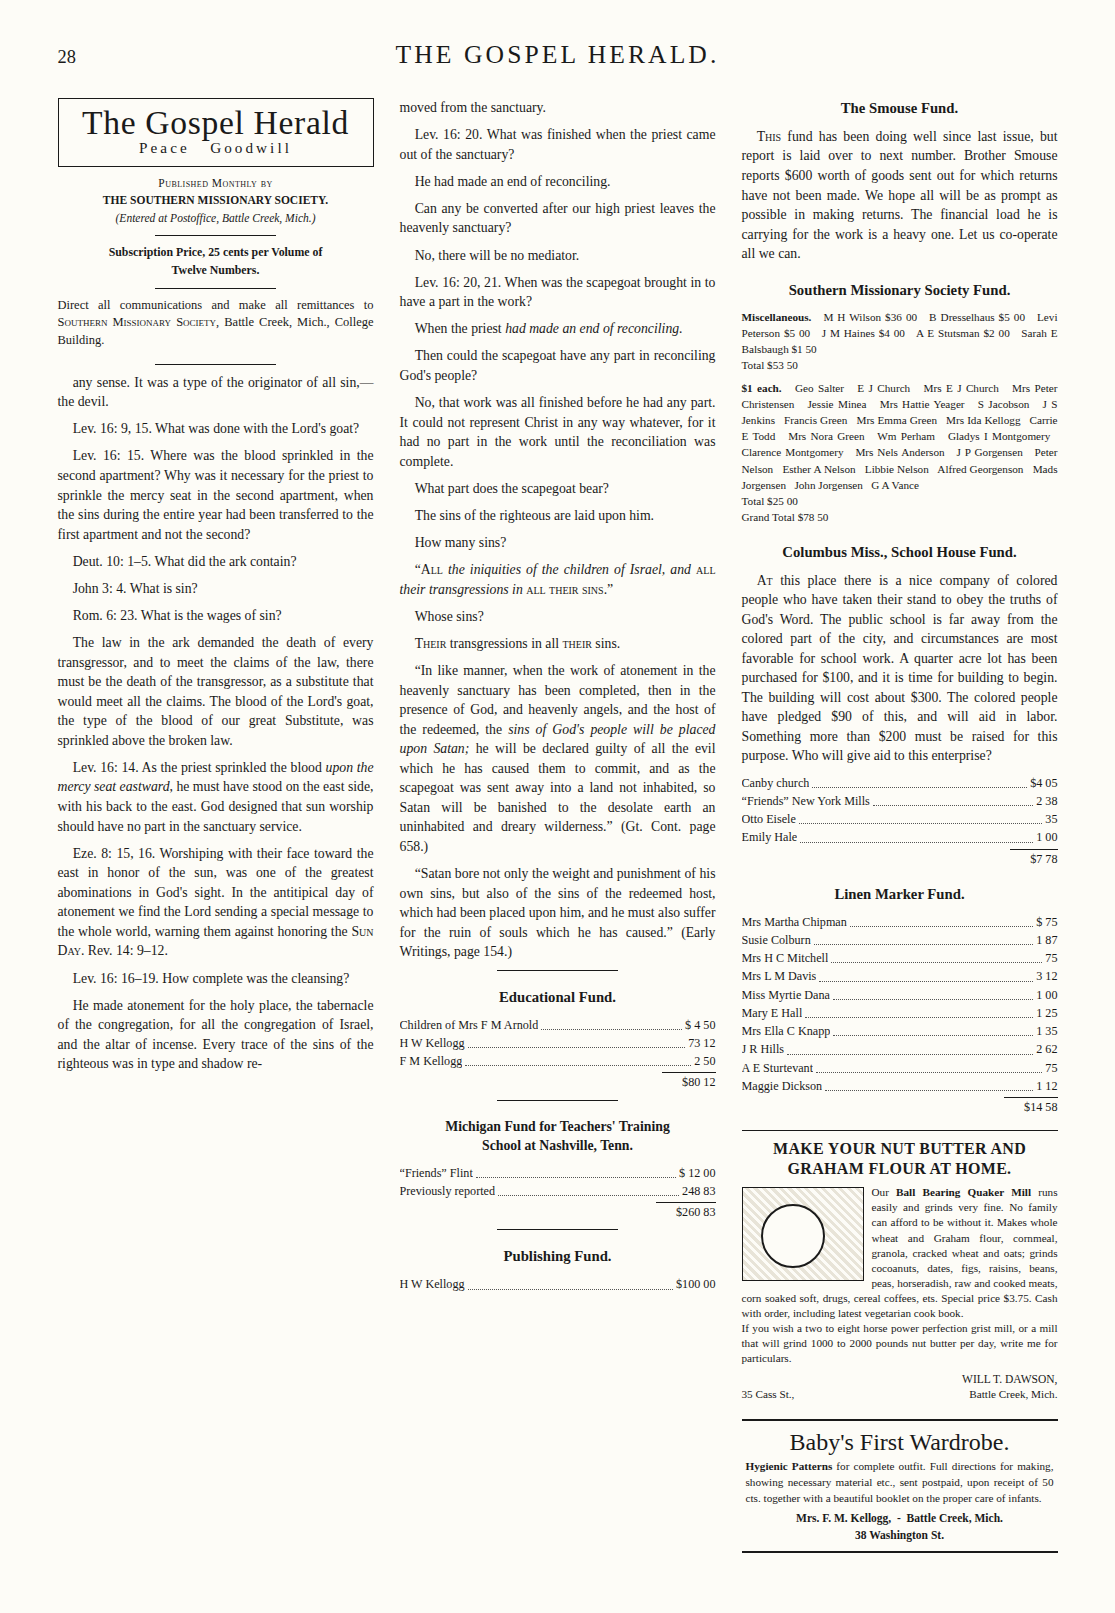28
The Gospel Herald.
The Gospel Herald Peace Goodwill
Published Monthly by
THE SOUTHERN MISSIONARY SOCIETY.
(Entered at Postoffice, Battle Creek, Mich.)
Subscription Price, 25 cents per Volume of
Twelve Numbers.
Direct all communications and make all remittances to Southern Missionary Society, Battle Creek, Mich., College Building.
any sense. It was a type of the originator of all sin,— the devil.
Lev. 16: 9, 15. What was done with the Lord's goat?
Lev. 16: 15. Where was the blood sprinkled in the second apartment? Why was it necessary for the priest to sprinkle the mercy seat in the second apartment, when the sins during the entire year had been transferred to the first apartment and not the second?
Deut. 10: 1–5. What did the ark contain?
John 3: 4. What is sin?
Rom. 6: 23. What is the wages of sin?
The law in the ark demanded the death of every transgressor, and to meet the claims of the law, there must be the death of the transgressor, as a substitute that would meet all the claims. The blood of the Lord's goat, the type of the blood of our great Substitute, was sprinkled above the broken law.
Lev. 16: 14. As the priest sprinkled the blood upon the mercy seat eastward, he must have stood on the east side, with his back to the east. God designed that sun worship should have no part in the sanctuary service.
Eze. 8: 15, 16. Worshiping with their face toward the east in honor of the sun, was one of the greatest abominations in God's sight. In the antitipical day of atonement we find the Lord sending a special message to the whole world, warning them against honoring the Sun Day. Rev. 14: 9–12.
Lev. 16: 16–19. How complete was the cleansing?
He made atonement for the holy place, the tabernacle of the congregation, for all the congregation of Israel, and the altar of incense. Every trace of the sins of the righteous was in type and shadow re-
moved from the sanctuary.
Lev. 16: 20. What was finished when the priest came out of the sanctuary?
He had made an end of reconciling.
Can any be converted after our high priest leaves the heavenly sanctuary?
No, there will be no mediator.
Lev. 16: 20, 21. When was the scapegoat brought in to have a part in the work?
When the priest had made an end of reconciling.
Then could the scapegoat have any part in reconciling God's people?
No, that work was all finished before he had any part. It could not represent Christ in any way whatever, for it had no part in the work until the reconciliation was complete.
What part does the scapegoat bear?
The sins of the righteous are laid upon him.
How many sins?
“All the iniquities of the children of Israel, and all their transgressions in all their sins.”
Whose sins?
Their transgressions in all their sins.
“In like manner, when the work of atonement in the heavenly sanctuary has been completed, then in the presence of God, and heavenly angels, and the host of the redeemed, the sins of God's people will be placed upon Satan; he will be declared guilty of all the evil which he has caused them to commit, and as the scapegoat was sent away into a land not inhabited, so Satan will be banished to the desolate earth an uninhabited and dreary wilderness.” (Gt. Cont. page 658.)
“Satan bore not only the weight and punishment of his own sins, but also of the sins of the redeemed host, which had been placed upon him, and he must also suffer for the ruin of souls which he has caused.” (Early Writings, page 154.)
Educational Fund.
Children of Mrs F M Arnold $ 4 50
H W Kellogg 73 12
F M Kellogg 2 50
$80 12
Michigan Fund for Teachers' Training
School at Nashville, Tenn.
“Friends” Flint $ 12 00
Previously reported 248 83
$260 83
Publishing Fund.
H W Kellogg $100 00
The Smouse Fund.
This fund has been doing well since last issue, but report is laid over to next number. Brother Smouse reports $600 worth of goods sent out for which returns have not been made. We hope all will be as prompt as possible in making returns. The financial load he is carrying for the work is a heavy one. Let us co-operate all we can.
Southern Missionary Society Fund.
Miscellaneous. M H Wilson $36 00 B Dresselhaus $5 00 Levi Peterson $5 00 J M Haines $4 00 A E Stutsman $2 00 Sarah E Balsbaugh $1 50
Total $53 50
$1 each. Geo Salter E J Church Mrs E J Church Mrs Peter Christensen Jessie Minea Mrs Hattie Yeager S Jacobson J S Jenkins Francis Green Mrs Emma Green Mrs Ida Kellogg Carrie E Todd Mrs Nora Green Wm Perham Gladys I Montgomery Clarence Montgomery Mrs Nels Anderson J P Gorgensen Peter Nelson Esther A Nelson Libbie Nelson Alfred Georgenson Mads Jorgensen John Jorgensen G A Vance
Total $25 00
Grand Total $78 50
Columbus Miss., School House Fund.
At this place there is a nice company of colored people who have taken their stand to obey the truths of God's Word. The public school is far away from the colored part of the city, and circumstances are most favorable for school work. A quarter acre lot has been purchased for $100, and it is time for building to begin. The building will cost about $300. The colored people have pledged $90 of this, and will aid in labor. Something more than $200 must be raised for this purpose. Who will give aid to this enterprise?
Canby church $4 05
“Friends” New York Mills 2 38
Otto Eisele 35
Emily Hale 1 00
$7 78
Linen Marker Fund.
Mrs Martha Chipman $ 75
Susie Colburn 1 87
Mrs H C Mitchell 75
Mrs L M Davis 3 12
Miss Myrtie Dana 1 00
Mary E Hall 1 25
Mrs Ella C Knapp 1 35
J R Hills 2 62
A E Sturtevant 75
Maggie Dickson 1 12
$14 58
MAKE YOUR NUT BUTTER AND
GRAHAM FLOUR AT HOME.
Our Ball Bearing Quaker Mill runs easily and grinds very fine. No family can afford to be without it. Makes whole wheat and Graham flour, cornmeal, granola, cracked wheat and oats; grinds cocoanuts, dates, figs, raisins, beans, peas, horseradish, raw and cooked meats, corn soaked soft, drugs, cereal coffees, ets. Special price $3.75. Cash with order, including latest vegetarian cook book.
If you wish a two to eight horse power perfection grist mill, or a mill that will grind 1000 to 2000 pounds nut butter per day, write me for particulars.
WILL T. DAWSON,
35 Cass St., Battle Creek, Mich.
Baby's First Wardrobe.
Hygienic Patterns for complete outfit. Full directions for making, showing necessary material etc., sent postpaid, upon receipt of 50 cts. together with a beautiful booklet on the proper care of infants.
Mrs. F. M. Kellogg, - Battle Creek, Mich.
38 Washington St.